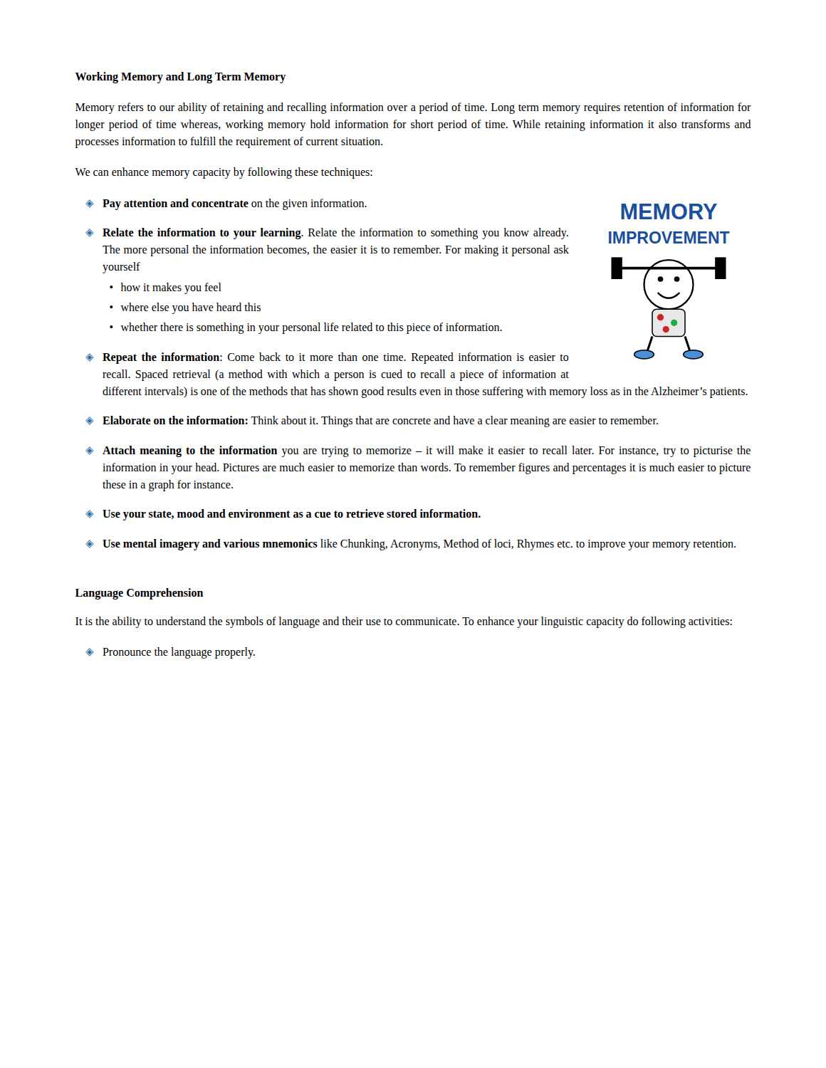Working Memory and Long Term Memory
Memory refers to our ability of retaining and recalling information over a period of time. Long term memory requires retention of information for longer period of time whereas, working memory hold information for short period of time. While retaining information it also transforms and processes information to fulfill the requirement of current situation.
We can enhance memory capacity by following these techniques:
Pay attention and concentrate on the given information.
Relate the information to your learning. Relate the information to something you know already. The more personal the information becomes, the easier it is to remember. For making it personal ask yourself
how it makes you feel
where else you have heard this
whether there is something in your personal life related to this piece of information.
Repeat the information: Come back to it more than one time. Repeated information is easier to recall. Spaced retrieval (a method with which a person is cued to recall a piece of information at different intervals) is one of the methods that has shown good results even in those suffering with memory loss as in the Alzheimer’s patients.
Elaborate on the information: Think about it. Things that are concrete and have a clear meaning are easier to remember.
Attach meaning to the information you are trying to memorize – it will make it easier to recall later. For instance, try to picturise the information in your head. Pictures are much easier to memorize than words. To remember figures and percentages it is much easier to picture these in a graph for instance.
Use your state, mood and environment as a cue to retrieve stored information.
Use mental imagery and various mnemonics like Chunking, Acronyms, Method of loci, Rhymes etc. to improve your memory retention.
Language Comprehension
It is the ability to understand the symbols of language and their use to communicate. To enhance your linguistic capacity do following activities:
Pronounce the language properly.